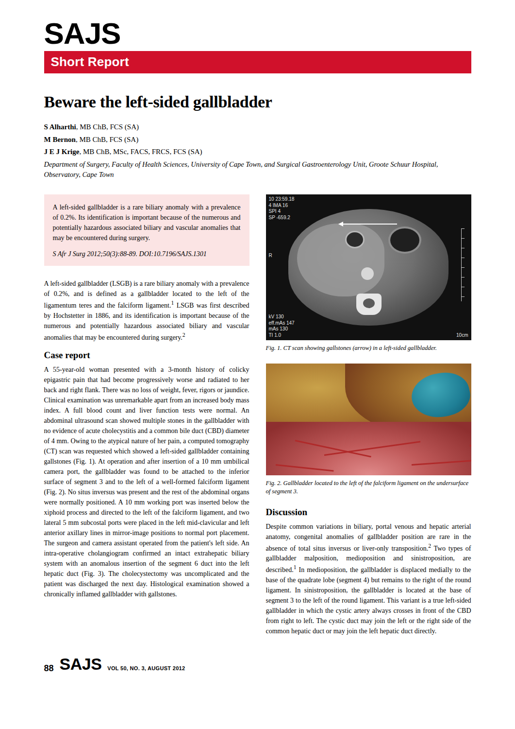SAJS
Short Report
Beware the left-sided gallbladder
S Alharthi, MB ChB, FCS (SA)
M Bernon, MB ChB, FCS (SA)
J E J Krige, MB ChB, MSc, FACS, FRCS, FCS (SA)
Department of Surgery, Faculty of Health Sciences, University of Cape Town, and Surgical Gastroenterology Unit, Groote Schuur Hospital, Observatory, Cape Town
A left-sided gallbladder is a rare biliary anomaly with a prevalence of 0.2%. Its identification is important because of the numerous and potentially hazardous associated biliary and vascular anomalies that may be encountered during surgery.
S Afr J Surg 2012;50(3):88-89. DOI:10.7196/SAJS.1301
A left-sided gallbladder (LSGB) is a rare biliary anomaly with a prevalence of 0.2%, and is defined as a gallbladder located to the left of the ligamentum teres and the falciform ligament.1 LSGB was first described by Hochstetter in 1886, and its identification is important because of the numerous and potentially hazardous associated biliary and vascular anomalies that may be encountered during surgery.2
Case report
A 55-year-old woman presented with a 3-month history of colicky epigastric pain that had become progressively worse and radiated to her back and right flank. There was no loss of weight, fever, rigors or jaundice. Clinical examination was unremarkable apart from an increased body mass index. A full blood count and liver function tests were normal. An abdominal ultrasound scan showed multiple stones in the gallbladder with no evidence of acute cholecystitis and a common bile duct (CBD) diameter of 4 mm. Owing to the atypical nature of her pain, a computed tomography (CT) scan was requested which showed a left-sided gallbladder containing gallstones (Fig. 1). At operation and after insertion of a 10 mm umbilical camera port, the gallbladder was found to be attached to the inferior surface of segment 3 and to the left of a well-formed falciform ligament (Fig. 2). No situs inversus was present and the rest of the abdominal organs were normally positioned. A 10 mm working port was inserted below the xiphoid process and directed to the left of the falciform ligament, and two lateral 5 mm subcostal ports were placed in the left mid-clavicular and left anterior axillary lines in mirror-image positions to normal port placement. The surgeon and camera assistant operated from the patient's left side. An intra-operative cholangiogram confirmed an intact extrahepatic biliary system with an anomalous insertion of the segment 6 duct into the left hepatic duct (Fig. 3). The cholecystectomy was uncomplicated and the patient was discharged the next day. Histological examination showed a chronically inflamed gallbladder with gallstones.
10 23:59.18
4 IMA 16
SPI 4
SP -659.2
kV 130
eff.mAs 147
mAs 130
TI 1.0
10cm
R
Fig. 1. CT scan showing gallstones (arrow) in a left-sided gallbladder.
Fig. 2. Gallbladder located to the left of the falciform ligament on the undersurface of segment 3.
Discussion
Despite common variations in biliary, portal venous and hepatic arterial anatomy, congenital anomalies of gallbladder position are rare in the absence of total situs inversus or liver-only transposition.2 Two types of gallbladder malposition, medioposition and sinistroposition, are described.1 In medioposition, the gallbladder is displaced medially to the base of the quadrate lobe (segment 4) but remains to the right of the round ligament. In sinistroposition, the gallbladder is located at the base of segment 3 to the left of the round ligament. This variant is a true left-sided gallbladder in which the cystic artery always crosses in front of the CBD from right to left. The cystic duct may join the left or the right side of the common hepatic duct or may join the left hepatic duct directly.
88
SAJS
VOL 50, NO. 3, AUGUST 2012